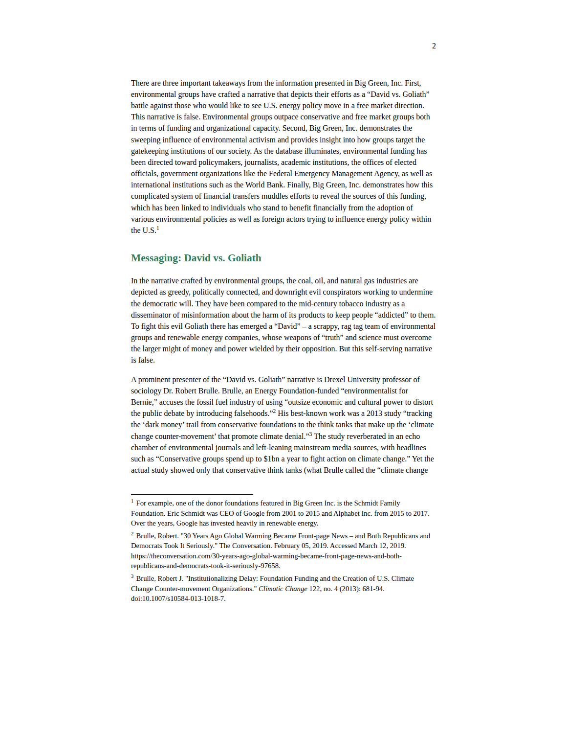2
There are three important takeaways from the information presented in Big Green, Inc. First, environmental groups have crafted a narrative that depicts their efforts as a “David vs. Goliath” battle against those who would like to see U.S. energy policy move in a free market direction. This narrative is false. Environmental groups outpace conservative and free market groups both in terms of funding and organizational capacity. Second, Big Green, Inc. demonstrates the sweeping influence of environmental activism and provides insight into how groups target the gatekeeping institutions of our society. As the database illuminates, environmental funding has been directed toward policymakers, journalists, academic institutions, the offices of elected officials, government organizations like the Federal Emergency Management Agency, as well as international institutions such as the World Bank. Finally, Big Green, Inc. demonstrates how this complicated system of financial transfers muddles efforts to reveal the sources of this funding, which has been linked to individuals who stand to benefit financially from the adoption of various environmental policies as well as foreign actors trying to influence energy policy within the U.S.1
Messaging: David vs. Goliath
In the narrative crafted by environmental groups, the coal, oil, and natural gas industries are depicted as greedy, politically connected, and downright evil conspirators working to undermine the democratic will. They have been compared to the mid-century tobacco industry as a disseminator of misinformation about the harm of its products to keep people “addicted” to them. To fight this evil Goliath there has emerged a “David” – a scrappy, rag tag team of environmental groups and renewable energy companies, whose weapons of “truth” and science must overcome the larger might of money and power wielded by their opposition. But this self-serving narrative is false.
A prominent presenter of the “David vs. Goliath” narrative is Drexel University professor of sociology Dr. Robert Brulle. Brulle, an Energy Foundation-funded “environmentalist for Bernie,” accuses the fossil fuel industry of using “outsize economic and cultural power to distort the public debate by introducing falsehoods.”2 His best-known work was a 2013 study “tracking the ‘dark money’ trail from conservative foundations to the think tanks that make up the ‘climate change counter-movement’ that promote climate denial.”3 The study reverberated in an echo chamber of environmental journals and left-leaning mainstream media sources, with headlines such as “Conservative groups spend up to $1bn a year to fight action on climate change.” Yet the actual study showed only that conservative think tanks (what Brulle called the “climate change
1 For example, one of the donor foundations featured in Big Green Inc. is the Schmidt Family Foundation. Eric Schmidt was CEO of Google from 2001 to 2015 and Alphabet Inc. from 2015 to 2017. Over the years, Google has invested heavily in renewable energy.
2 Brulle, Robert. "30 Years Ago Global Warming Became Front-page News – and Both Republicans and Democrats Took It Seriously." The Conversation. February 05, 2019. Accessed March 12, 2019. https://theconversation.com/30-years-ago-global-warming-became-front-page-news-and-both-republicans-and-democrats-took-it-seriously-97658.
3 Brulle, Robert J. "Institutionalizing Delay: Foundation Funding and the Creation of U.S. Climate Change Counter-movement Organizations." Climatic Change 122, no. 4 (2013): 681-94. doi:10.1007/s10584-013-1018-7.